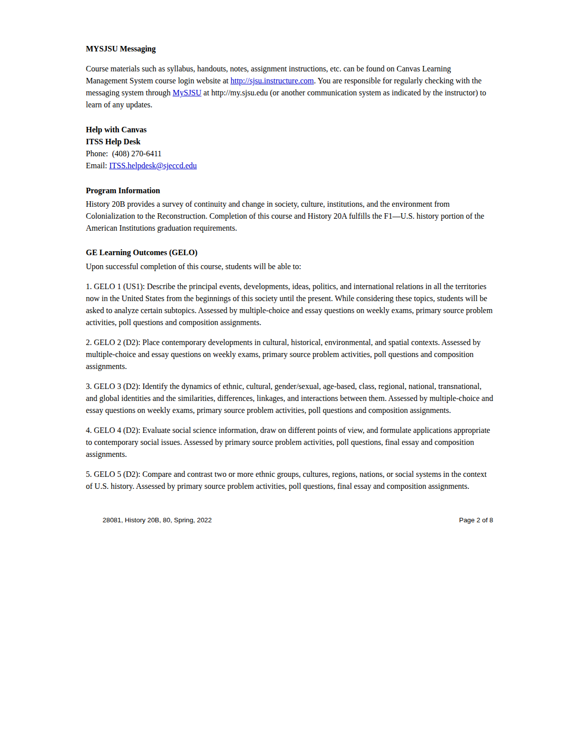MYSJSU Messaging
Course materials such as syllabus, handouts, notes, assignment instructions, etc. can be found on Canvas Learning Management System course login website at http://sjsu.instructure.com. You are responsible for regularly checking with the messaging system through MySJSU at http://my.sjsu.edu (or another communication system as indicated by the instructor) to learn of any updates.
Help with Canvas
ITSS Help Desk
Phone: (408) 270-6411
Email: ITSS.helpdesk@sjeccd.edu
Program Information
History 20B provides a survey of continuity and change in society, culture, institutions, and the environment from Colonialization to the Reconstruction. Completion of this course and History 20A fulfills the F1—U.S. history portion of the American Institutions graduation requirements.
GE Learning Outcomes (GELO)
Upon successful completion of this course, students will be able to:
1. GELO 1 (US1): Describe the principal events, developments, ideas, politics, and international relations in all the territories now in the United States from the beginnings of this society until the present. While considering these topics, students will be asked to analyze certain subtopics. Assessed by multiple-choice and essay questions on weekly exams, primary source problem activities, poll questions and composition assignments.
2. GELO 2 (D2): Place contemporary developments in cultural, historical, environmental, and spatial contexts. Assessed by multiple-choice and essay questions on weekly exams, primary source problem activities, poll questions and composition assignments.
3. GELO 3 (D2): Identify the dynamics of ethnic, cultural, gender/sexual, age-based, class, regional, national, transnational, and global identities and the similarities, differences, linkages, and interactions between them. Assessed by multiple-choice and essay questions on weekly exams, primary source problem activities, poll questions and composition assignments.
4. GELO 4 (D2): Evaluate social science information, draw on different points of view, and formulate applications appropriate to contemporary social issues. Assessed by primary source problem activities, poll questions, final essay and composition assignments.
5. GELO 5 (D2): Compare and contrast two or more ethnic groups, cultures, regions, nations, or social systems in the context of U.S. history. Assessed by primary source problem activities, poll questions, final essay and composition assignments.
28081, History 20B, 80, Spring, 2022 Page 2 of 8